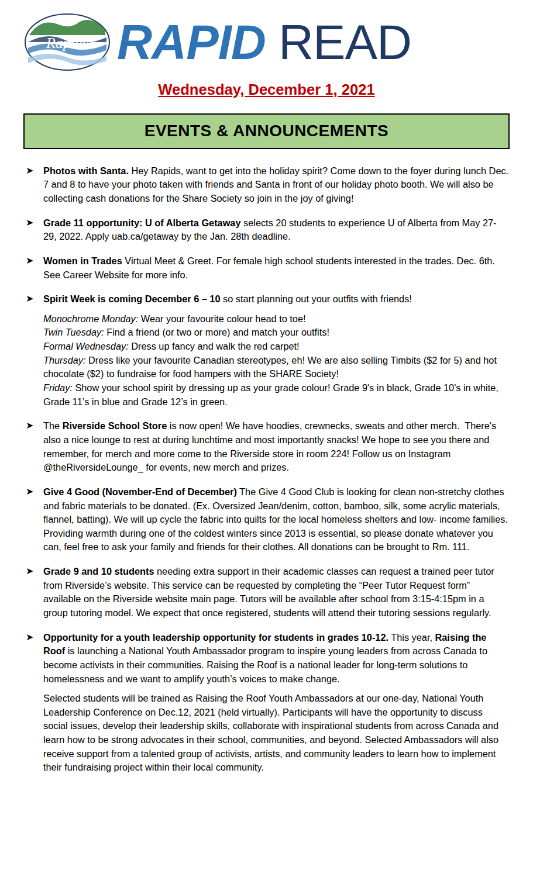Rapids
RAPID READ
Wednesday, December 1, 2021
EVENTS & ANNOUNCEMENTS
Photos with Santa. Hey Rapids, want to get into the holiday spirit? Come down to the foyer during lunch Dec. 7 and 8 to have your photo taken with friends and Santa in front of our holiday photo booth. We will also be collecting cash donations for the Share Society so join in the joy of giving!
Grade 11 opportunity: U of Alberta Getaway selects 20 students to experience U of Alberta from May 27-29, 2022. Apply uab.ca/getaway by the Jan. 28th deadline.
Women in Trades Virtual Meet & Greet. For female high school students interested in the trades. Dec. 6th. See Career Website for more info.
Spirit Week is coming December 6 – 10 so start planning out your outfits with friends!
Monochrome Monday: Wear your favourite colour head to toe! Twin Tuesday: Find a friend (or two or more) and match your outfits! Formal Wednesday: Dress up fancy and walk the red carpet! Thursday: Dress like your favourite Canadian stereotypes, eh! We are also selling Timbits ($2 for 5) and hot chocolate ($2) to fundraise for food hampers with the SHARE Society! Friday: Show your school spirit by dressing up as your grade colour! Grade 9's in black, Grade 10's in white, Grade 11’s in blue and Grade 12’s in green.
The Riverside School Store is now open! We have hoodies, crewnecks, sweats and other merch. There's also a nice lounge to rest at during lunchtime and most importantly snacks! We hope to see you there and remember, for merch and more come to the Riverside store in room 224! Follow us on Instagram @theRiversideLounge_ for events, new merch and prizes.
Give 4 Good (November-End of December) The Give 4 Good Club is looking for clean non-stretchy clothes and fabric materials to be donated. (Ex. Oversized Jean/denim, cotton, bamboo, silk, some acrylic materials, flannel, batting). We will up cycle the fabric into quilts for the local homeless shelters and low- income families. Providing warmth during one of the coldest winters since 2013 is essential, so please donate whatever you can, feel free to ask your family and friends for their clothes. All donations can be brought to Rm. 111.
Grade 9 and 10 students needing extra support in their academic classes can request a trained peer tutor from Riverside’s website. This service can be requested by completing the “Peer Tutor Request form” available on the Riverside website main page. Tutors will be available after school from 3:15-4:15pm in a group tutoring model. We expect that once registered, students will attend their tutoring sessions regularly.
Opportunity for a youth leadership opportunity for students in grades 10-12. This year, Raising the Roof is launching a National Youth Ambassador program to inspire young leaders from across Canada to become activists in their communities. Raising the Roof is a national leader for long-term solutions to homelessness and we want to amplify youth’s voices to make change.
Selected students will be trained as Raising the Roof Youth Ambassadors at our one-day, National Youth Leadership Conference on Dec.12, 2021 (held virtually). Participants will have the opportunity to discuss social issues, develop their leadership skills, collaborate with inspirational students from across Canada and learn how to be strong advocates in their school, communities, and beyond. Selected Ambassadors will also receive support from a talented group of activists, artists, and community leaders to learn how to implement their fundraising project within their local community.